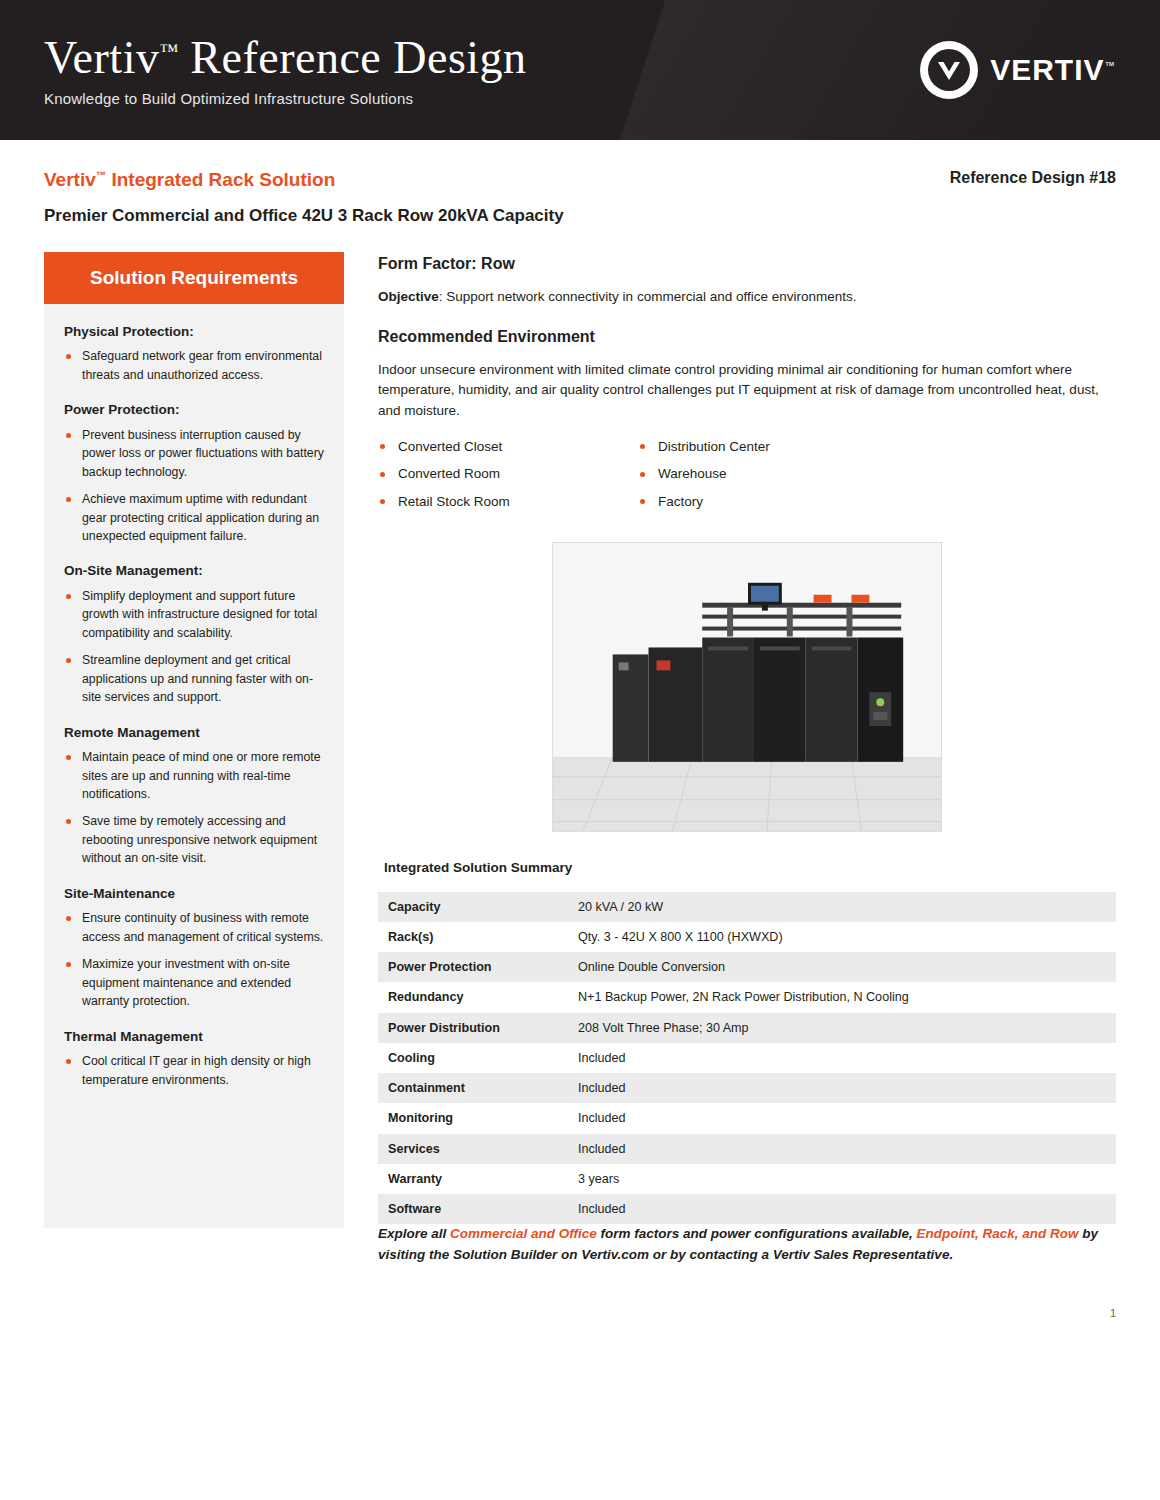Vertiv™ Reference Design
Knowledge to Build Optimized Infrastructure Solutions
VERTIV™
Reference Design #18
Vertiv™ Integrated Rack Solution
Premier Commercial and Office 42U 3 Rack Row 20kVA Capacity
Solution Requirements
Physical Protection:
Safeguard network gear from environmental threats and unauthorized access.
Power Protection:
Prevent business interruption caused by power loss or power fluctuations with battery backup technology.
Achieve maximum uptime with redundant gear protecting critical application during an unexpected equipment failure.
On-Site Management:
Simplify deployment and support future growth with infrastructure designed for total compatibility and scalability.
Streamline deployment and get critical applications up and running faster with on-site services and support.
Remote Management
Maintain peace of mind one or more remote sites are up and running with real-time notifications.
Save time by remotely accessing and rebooting unresponsive network equipment without an on-site visit.
Site-Maintenance
Ensure continuity of business with remote access and management of critical systems.
Maximize your investment with on-site equipment maintenance and extended warranty protection.
Thermal Management
Cool critical IT gear in high density or high temperature environments.
Form Factor: Row
Objective: Support network connectivity in commercial and office environments.
Recommended Environment
Indoor unsecure environment with limited climate control providing minimal air conditioning for human comfort where temperature, humidity, and air quality control challenges put IT equipment at risk of damage from uncontrolled heat, dust, and moisture.
Converted Closet
Converted Room
Retail Stock Room
Distribution Center
Warehouse
Factory
Integrated Solution Summary
| Capacity | 20 kVA / 20 kW |
| Rack(s) | Qty. 3 - 42U X 800 X 1100 (HXWXD) |
| Power Protection | Online Double Conversion |
| Redundancy | N+1 Backup Power, 2N Rack Power Distribution, N Cooling |
| Power Distribution | 208 Volt Three Phase; 30 Amp |
| Cooling | Included |
| Containment | Included |
| Monitoring | Included |
| Services | Included |
| Warranty | 3 years |
| Software | Included |
Explore all Commercial and Office form factors and power configurations available, Endpoint, Rack, and Row by visiting the Solution Builder on Vertiv.com or by contacting a Vertiv Sales Representative.
1